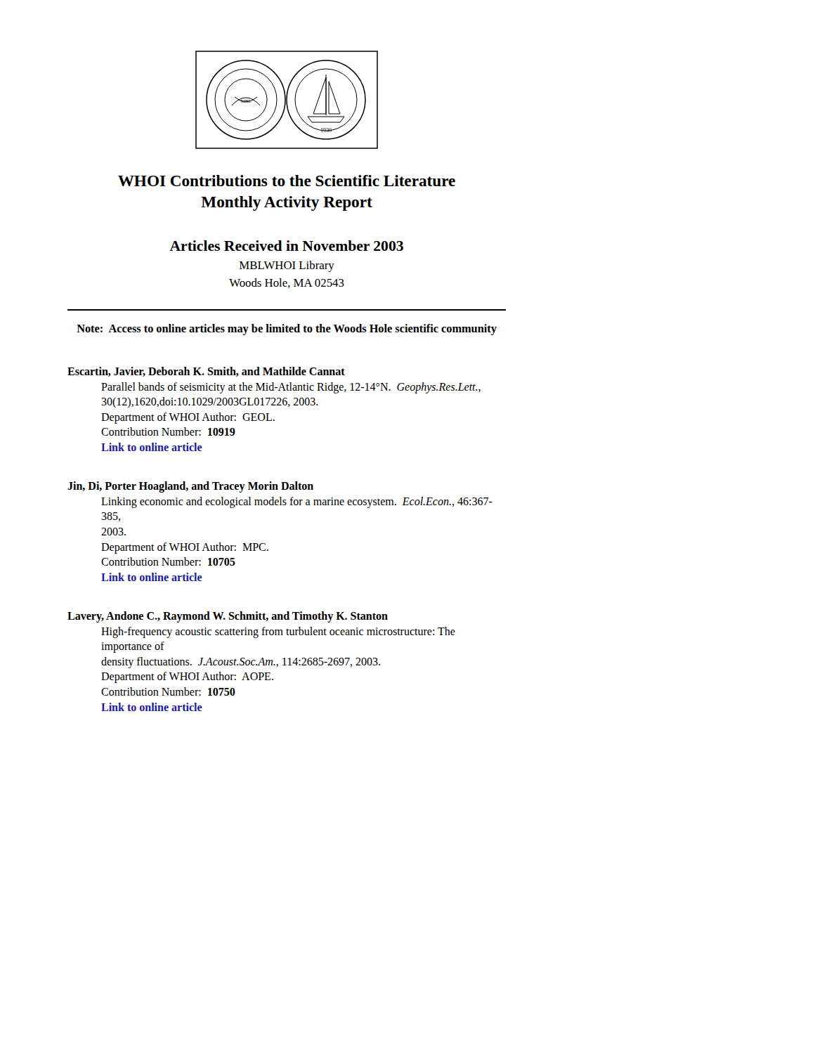MBL 1930
WHOI Contributions to the Scientific Literature
Monthly Activity Report
Articles Received in November 2003
MBLWHOI Library
Woods Hole, MA 02543
Note: Access to online articles may be limited to the Woods Hole scientific community
Escartin, Javier, Deborah K. Smith, and Mathilde Cannat
Parallel bands of seismicity at the Mid-Atlantic Ridge, 12-14°N. Geophys.Res.Lett., 30(12),1620,doi:10.1029/2003GL017226, 2003. Department of WHOI Author: GEOL. Contribution Number: 10919 Link to online article
Jin, Di, Porter Hoagland, and Tracey Morin Dalton
Linking economic and ecological models for a marine ecosystem. Ecol.Econ., 46:367-385, 2003. Department of WHOI Author: MPC. Contribution Number: 10705 Link to online article
Lavery, Andone C., Raymond W. Schmitt, and Timothy K. Stanton
High-frequency acoustic scattering from turbulent oceanic microstructure: The importance of density fluctuations. J.Acoust.Soc.Am., 114:2685-2697, 2003. Department of WHOI Author: AOPE. Contribution Number: 10750 Link to online article